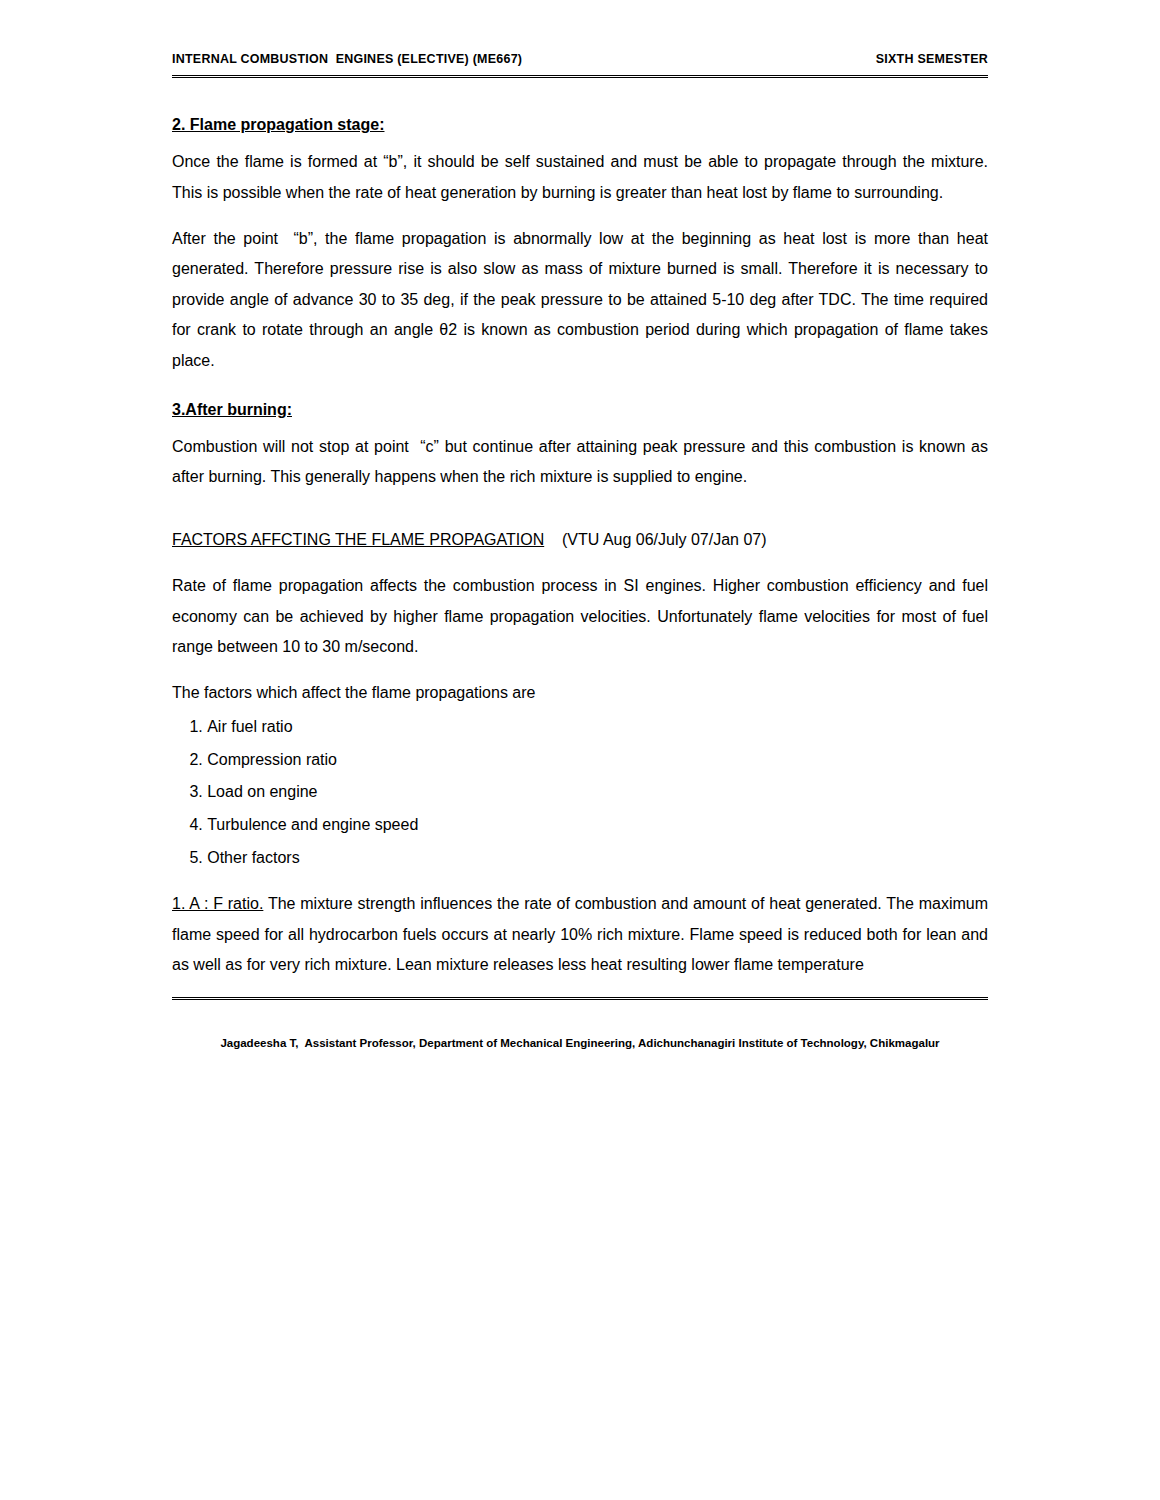INTERNAL COMBUSTION ENGINES (ELECTIVE) (ME667) SIXTH SEMESTER
2. Flame propagation stage:
Once the flame is formed at “b”, it should be self sustained and must be able to propagate through the mixture. This is possible when the rate of heat generation by burning is greater than heat lost by flame to surrounding.
After the point “b”, the flame propagation is abnormally low at the beginning as heat lost is more than heat generated. Therefore pressure rise is also slow as mass of mixture burned is small. Therefore it is necessary to provide angle of advance 30 to 35 deg, if the peak pressure to be attained 5-10 deg after TDC. The time required for crank to rotate through an angle θ2 is known as combustion period during which propagation of flame takes place.
3.After burning:
Combustion will not stop at point “c” but continue after attaining peak pressure and this combustion is known as after burning. This generally happens when the rich mixture is supplied to engine.
FACTORS AFFCTING THE FLAME PROPAGATION (VTU Aug 06/July 07/Jan 07)
Rate of flame propagation affects the combustion process in SI engines. Higher combustion efficiency and fuel economy can be achieved by higher flame propagation velocities. Unfortunately flame velocities for most of fuel range between 10 to 30 m/second.
The factors which affect the flame propagations are
Air fuel ratio
Compression ratio
Load on engine
Turbulence and engine speed
Other factors
1. A : F ratio. The mixture strength influences the rate of combustion and amount of heat generated. The maximum flame speed for all hydrocarbon fuels occurs at nearly 10% rich mixture. Flame speed is reduced both for lean and as well as for very rich mixture. Lean mixture releases less heat resulting lower flame temperature
Jagadeesha T, Assistant Professor, Department of Mechanical Engineering, Adichunchanagiri Institute of Technology, Chikmagalur